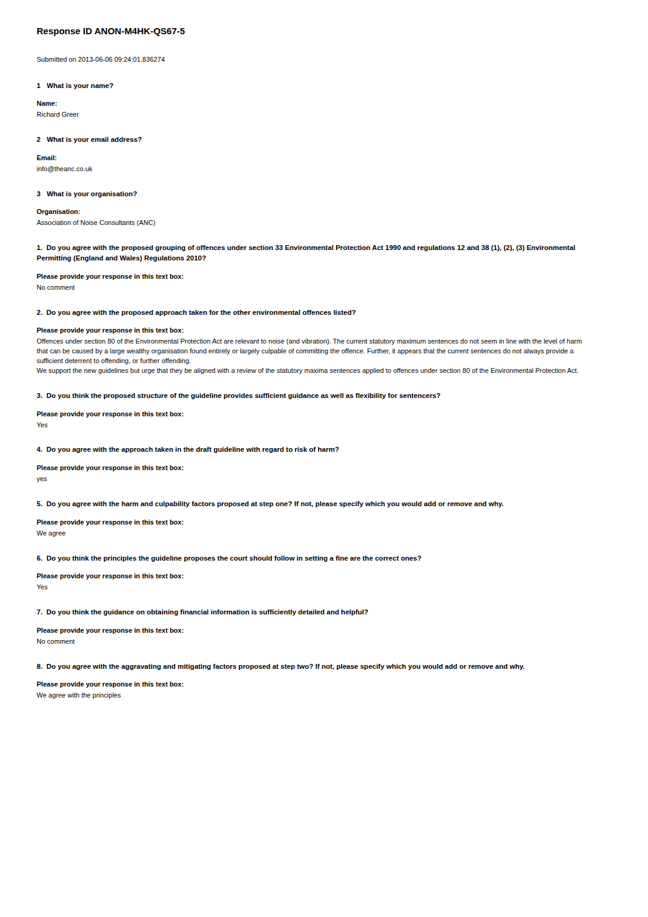Response ID ANON-M4HK-QS67-5
Submitted on 2013-06-06 09:24:01.836274
1 What is your name?
Name:
Richard Greer
2 What is your email address?
Email:
info@theanc.co.uk
3 What is your organisation?
Organisation:
Association of Noise Consultants (ANC)
1. Do you agree with the proposed grouping of offences under section 33 Environmental Protection Act 1990 and regulations 12 and 38 (1), (2), (3) Environmental Permitting (England and Wales) Regulations 2010?
Please provide your response in this text box:
No comment
2. Do you agree with the proposed approach taken for the other environmental offences listed?
Please provide your response in this text box:
Offences under section 80 of the Environmental Protection Act are relevant to noise (and vibration). The current statutory maximum sentences do not seem in line with the level of harm that can be caused by a large wealthy organisation found entirely or largely culpable of committing the offence. Further, it appears that the current sentences do not always provide a sufficient deterrent to offending, or further offending.
We support the new guidelines but urge that they be aligned with a review of the statutory maxima sentences applied to offences under section 80 of the Environmental Protection Act.
3. Do you think the proposed structure of the guideline provides sufficient guidance as well as flexibility for sentencers?
Please provide your response in this text box:
Yes
4. Do you agree with the approach taken in the draft guideline with regard to risk of harm?
Please provide your response in this text box:
yes
5. Do you agree with the harm and culpability factors proposed at step one? If not, please specify which you would add or remove and why.
Please provide your response in this text box:
We agree
6. Do you think the principles the guideline proposes the court should follow in setting a fine are the correct ones?
Please provide your response in this text box:
Yes
7. Do you think the guidance on obtaining financial information is sufficiently detailed and helpful?
Please provide your response in this text box:
No comment
8. Do you agree with the aggravating and mitigating factors proposed at step two? If not, please specify which you would add or remove and why.
Please provide your response in this text box:
We agree with the principles